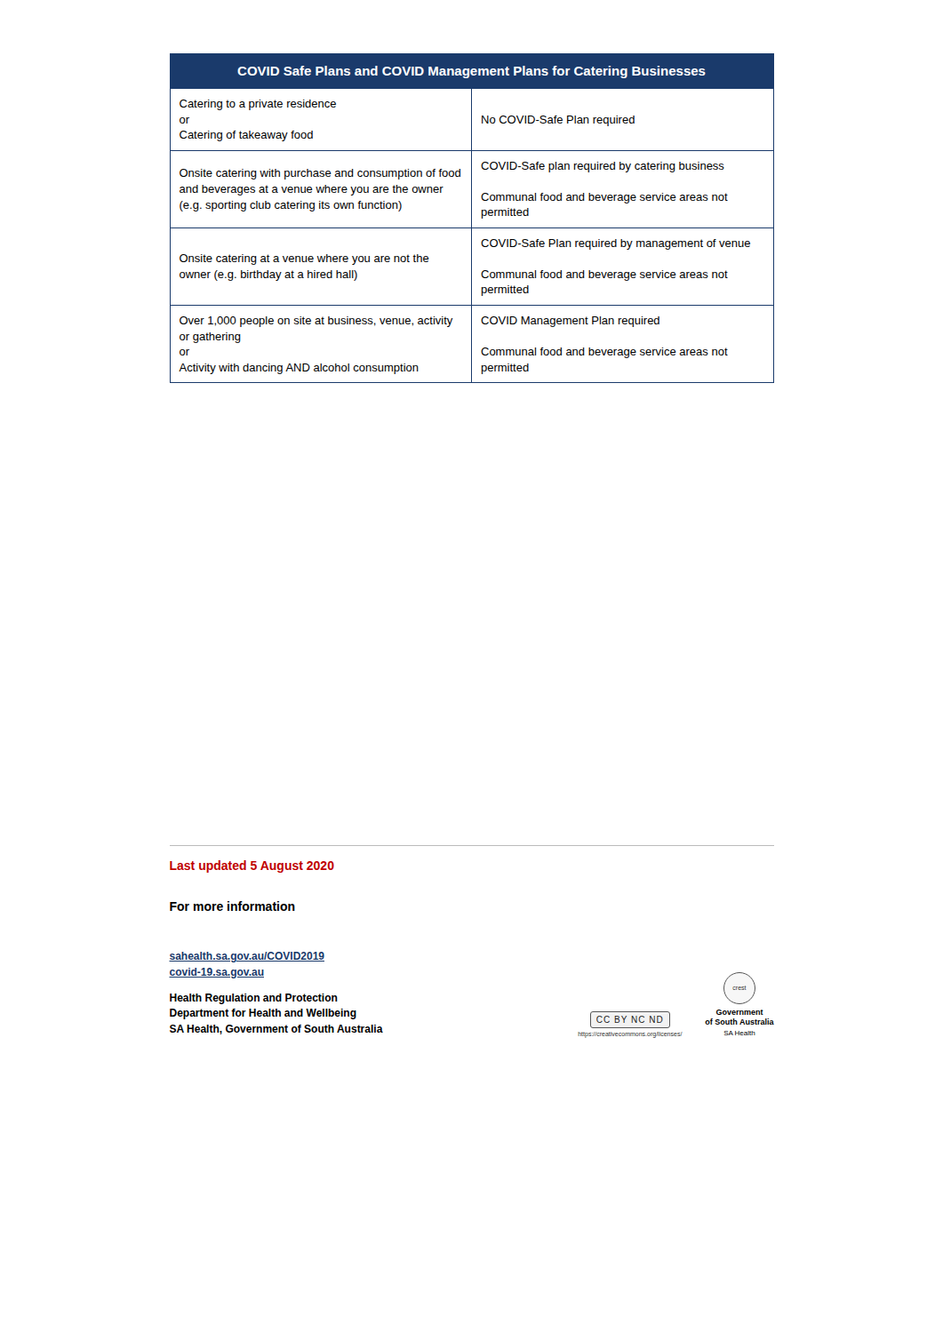COVID Safe Plans and COVID Management Plans for Catering Businesses
| Catering to a private residence or Catering of takeaway food | No COVID-Safe Plan required |
| Onsite catering with purchase and consumption of food and beverages at a venue where you are the owner (e.g. sporting club catering its own function) | COVID-Safe plan required by catering business Communal food and beverage service areas not permitted |
| Onsite catering at a venue where you are not the owner (e.g. birthday at a hired hall) | COVID-Safe Plan required by management of venue Communal food and beverage service areas not permitted |
| Over 1,000 people on site at business, venue, activity or gathering or Activity with dancing AND alcohol consumption | COVID Management Plan required Communal food and beverage service areas not permitted |
Last updated 5 August 2020
For more information
sahealth.sa.gov.au/COVID2019 covid-19.sa.gov.au
Health Regulation and Protection
Department for Health and Wellbeing
SA Health, Government of South Australia
CC BY NC ND
https://creativecommons.org/licenses/
crest
Government
of South Australia
SA Health